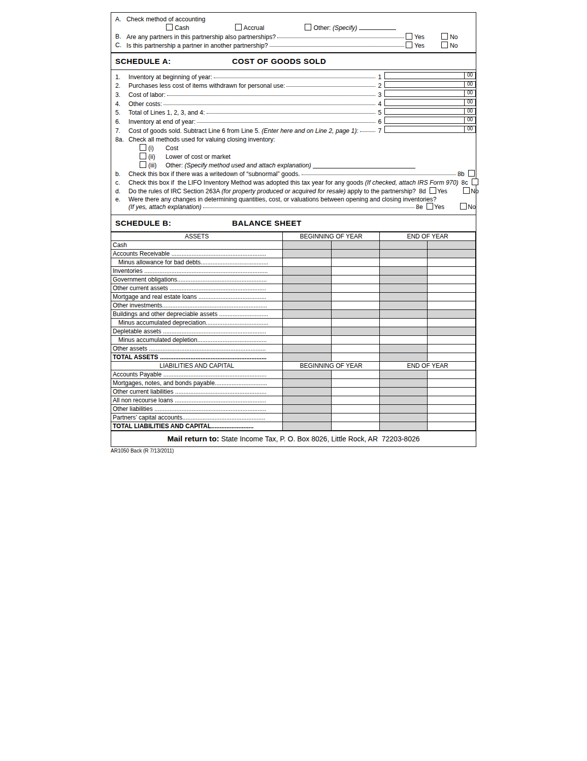A.
Check method of accounting
Cash
Accrual
Other: (Specify)
B.
Are any partners in this partnership also partnerships? Yes No
C.
Is this partnership a partner in another partnership? Yes No
SCHEDULE A:
COST OF GOODS SOLD
1.
Inventory at beginning of year:
1
00
2.
Purchases less cost of items withdrawn for personal use:
2
00
3.
Cost of labor:
3
00
4.
Other costs:
4
00
5.
Total of Lines 1, 2, 3, and 4:
5
00
6.
Inventory at end of year:
6
00
7.
Cost of goods sold. Subtract Line 6 from Line 5. (Enter here and on Line 2, page 1):
7
00
8a.
Check all methods used for valuing closing inventory:
(i) Cost
(ii) Lower of cost or market
(iii) Other: (Specify method used and attach explanation)
b.
Check this box if there was a writedown of “subnormal” goods.
8b
c.
Check this box if the LIFO Inventory Method was adopted this tax year for any goods (If checked, attach IRS Form 970)
8c
d.
Do the rules of IRC Section 263A (for property produced or acquired for resale) apply to the partnership?
8d Yes No
e.
Were there any changes in determining quantities, cost, or valuations between opening and closing inventories?
(If yes, attach explanation) 8e Yes No
SCHEDULE B:
BALANCE SHEET
| ASSETS | BEGINNING OF YEAR | END OF YEAR |
| --- | --- | --- |
| Cash | | | | |
| Accounts Receivable ........................................................ | | | | |
| Minus allowance for bad debts........................................ | | | | |
| Inventories ......................................................................... | | | | |
| Government obligations..................................................... | | | | |
| Other current assets ......................................................... | | | | |
| Mortgage and real estate loans ........................................ | | | | |
| Other investments.............................................................. | | | | |
| Buildings and other depreciable assets ............................. | | | | |
| Minus accumulated depreciation..................................... | | | | |
| Depletable assets ............................................................. | | | | |
| Minus accumulated depletion......................................... | | | | |
| Other assets ..................................................................... | | | | |
| TOTAL ASSETS ............................................................... | | | | |
| LIABILITIES AND CAPITAL | BEGINNING OF YEAR | END OF YEAR |
| Accounts Payable ............................................................. | | | | |
| Mortgages, notes, and bonds payable............................... | | | | |
| Other current liabilities ...................................................... | | | | |
| All non recourse loans ...................................................... | | | | |
| Other liabilities .................................................................. | | | | |
| Partners’ capital accounts................................................. | | | | |
| TOTAL LIABILITIES AND CAPITAL......................... | | | | |
Mail return to: State Income Tax, P. O. Box 8026, Little Rock, AR 72203-8026
AR1050 Back (R 7/13/2011)